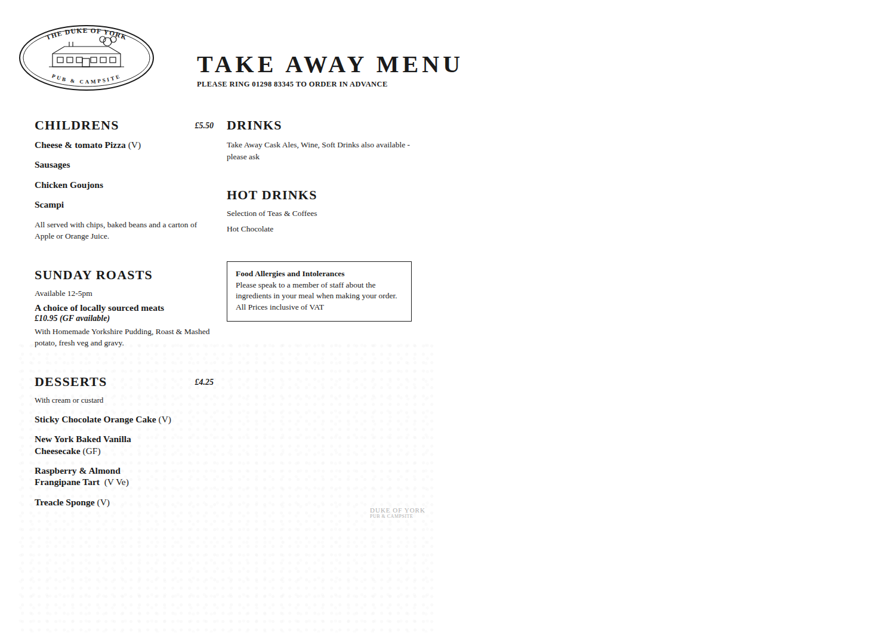DUKE OF YORKPUB & CAMPSITE
THE DUKE OF YORK PUB & CAMPSITE
TAKE AWAY MENU
PLEASE RING 01298 83345 TO ORDER IN ADVANCE
CHILDRENS
£5.50
Cheese & tomato Pizza (V)
Sausages
Chicken Goujons
Scampi
All served with chips, baked beans and a carton of Apple or Orange Juice.
SUNDAY ROASTS
Available 12-5pm
A choice of locally sourced meats
£10.95 (GF available)
With Homemade Yorkshire Pudding, Roast & Mashed potato, fresh veg and gravy.
DESSERTS
£4.25
With cream or custard
Sticky Chocolate Orange Cake (V)
New York Baked Vanilla
Cheesecake (GF)
Raspberry & Almond
Frangipane Tart (V Ve)
Treacle Sponge (V)
DRINKS
Take Away Cask Ales, Wine, Soft Drinks also available - please ask
HOT DRINKS
Selection of Teas & Coffees
Hot Chocolate
Food Allergies and Intolerances
Please speak to a member of staff about the ingredients in your meal when making your order.
All Prices inclusive of VAT